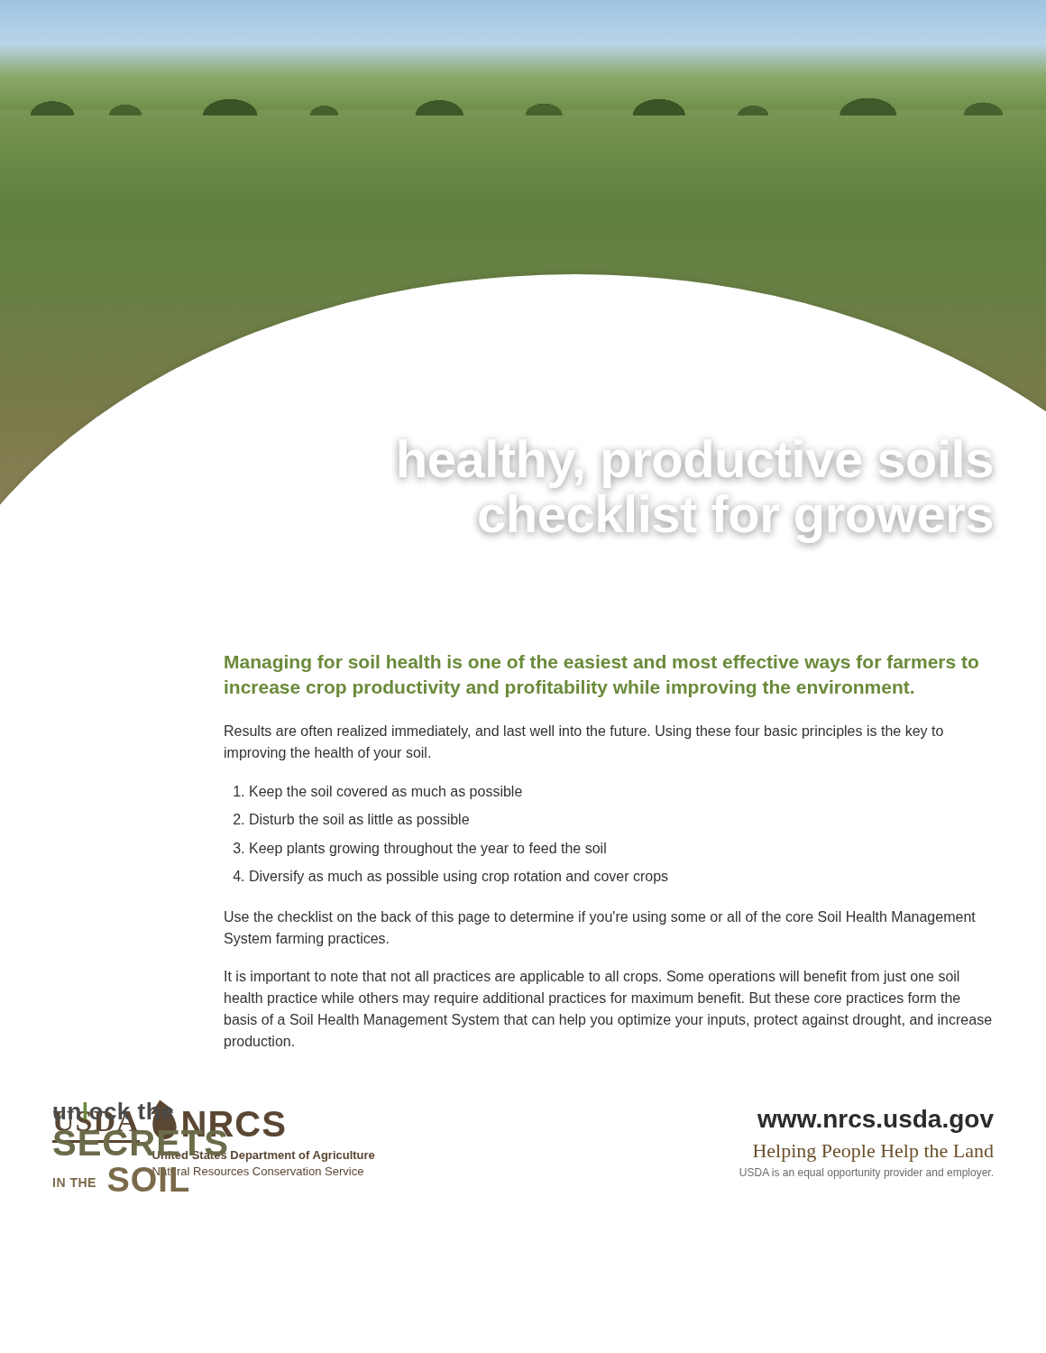healthy, productive soils
checklist for growers
unlock the
SECRETS
IN THE SOIL
Managing for soil health is one of the easiest and most effective ways for farmers to increase crop productivity and profitability while improving the environment.
Results are often realized immediately, and last well into the future. Using these four basic principles is the key to improving the health of your soil.
Keep the soil covered as much as possible
Disturb the soil as little as possible
Keep plants growing throughout the year to feed the soil
Diversify as much as possible using crop rotation and cover crops
Use the checklist on the back of this page to determine if you're using some or all of the core Soil Health Management System farming practices.
It is important to note that not all practices are applicable to all crops. Some operations will benefit from just one soil health practice while others may require additional practices for maximum benefit. But these core practices form the basis of a Soil Health Management System that can help you optimize your inputs, protect against drought, and increase production.
USDA
NRCS
United States Department of Agriculture
Natural Resources Conservation Service
www.nrcs.usda.gov
Helping People Help the Land
USDA is an equal opportunity provider and employer.